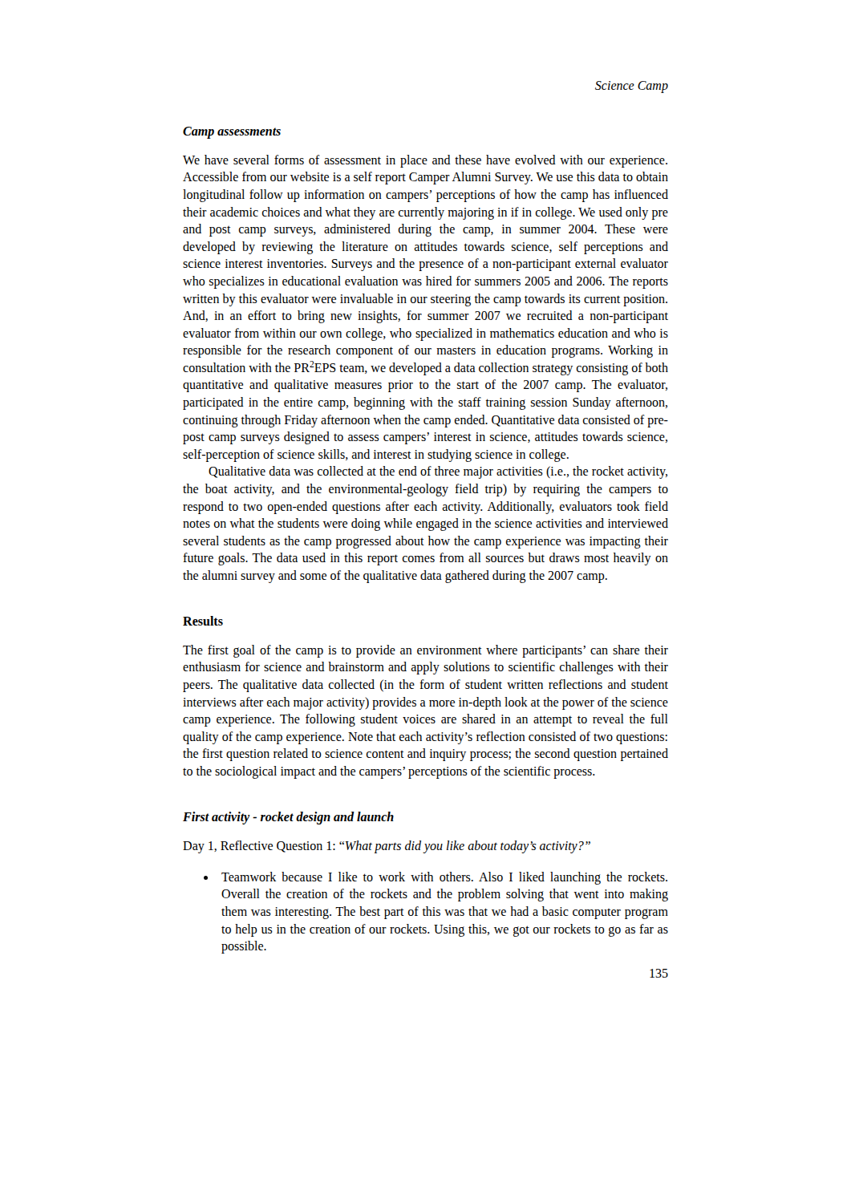Science Camp
Camp assessments
We have several forms of assessment in place and these have evolved with our experience. Accessible from our website is a self report Camper Alumni Survey. We use this data to obtain longitudinal follow up information on campers’ perceptions of how the camp has influenced their academic choices and what they are currently majoring in if in college. We used only pre and post camp surveys, administered during the camp, in summer 2004. These were developed by reviewing the literature on attitudes towards science, self perceptions and science interest inventories. Surveys and the presence of a non-participant external evaluator who specializes in educational evaluation was hired for summers 2005 and 2006. The reports written by this evaluator were invaluable in our steering the camp towards its current position. And, in an effort to bring new insights, for summer 2007 we recruited a non-participant evaluator from within our own college, who specialized in mathematics education and who is responsible for the research component of our masters in education programs. Working in consultation with the PR2EPS team, we developed a data collection strategy consisting of both quantitative and qualitative measures prior to the start of the 2007 camp. The evaluator, participated in the entire camp, beginning with the staff training session Sunday afternoon, continuing through Friday afternoon when the camp ended. Quantitative data consisted of pre-post camp surveys designed to assess campers’ interest in science, attitudes towards science, self-perception of science skills, and interest in studying science in college.
Qualitative data was collected at the end of three major activities (i.e., the rocket activity, the boat activity, and the environmental-geology field trip) by requiring the campers to respond to two open-ended questions after each activity. Additionally, evaluators took field notes on what the students were doing while engaged in the science activities and interviewed several students as the camp progressed about how the camp experience was impacting their future goals. The data used in this report comes from all sources but draws most heavily on the alumni survey and some of the qualitative data gathered during the 2007 camp.
Results
The first goal of the camp is to provide an environment where participants’ can share their enthusiasm for science and brainstorm and apply solutions to scientific challenges with their peers. The qualitative data collected (in the form of student written reflections and student interviews after each major activity) provides a more in-depth look at the power of the science camp experience. The following student voices are shared in an attempt to reveal the full quality of the camp experience. Note that each activity’s reflection consisted of two questions: the first question related to science content and inquiry process; the second question pertained to the sociological impact and the campers’ perceptions of the scientific process.
First activity - rocket design and launch
Day 1, Reflective Question 1: “What parts did you like about today’s activity?”
Teamwork because I like to work with others. Also I liked launching the rockets. Overall the creation of the rockets and the problem solving that went into making them was interesting. The best part of this was that we had a basic computer program to help us in the creation of our rockets. Using this, we got our rockets to go as far as possible.
135